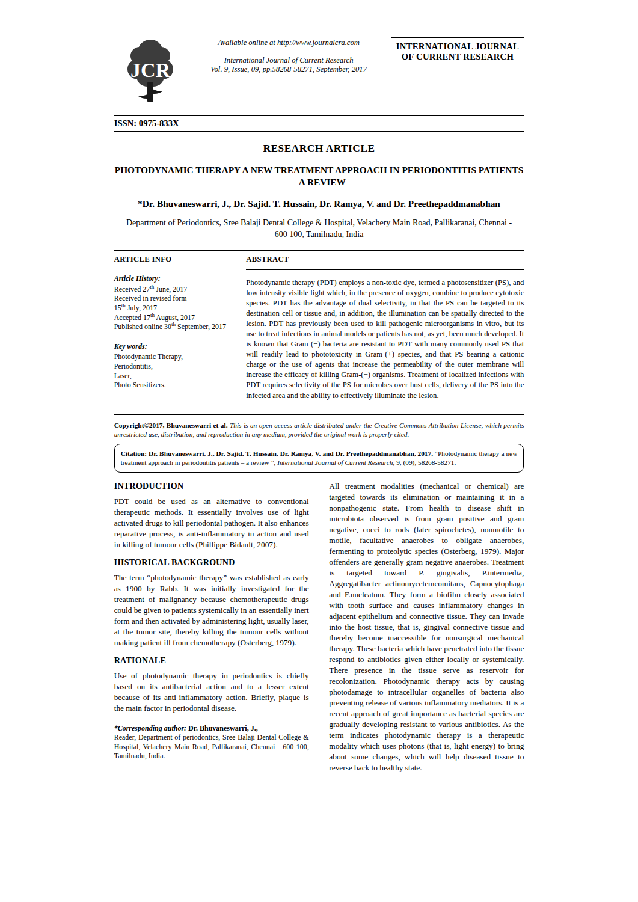JCR
Available online at http://www.journalcra.com
International Journal of Current Research
Vol. 9, Issue, 09, pp.58268-58271, September, 2017
INTERNATIONAL JOURNAL
OF CURRENT RESEARCH
ISSN: 0975-833X
RESEARCH ARTICLE
Photodynamic Therapy a New Treatment Approach in Periodontitis Patients
– A Review
*Dr. Bhuvaneswarri, J., Dr. Sajid. T. Hussain, Dr. Ramya, V. and Dr. Preethepaddmanabhan
Department of Periodontics, Sree Balaji Dental College & Hospital, Velachery Main Road, Pallikaranai, Chennai -
600 100, Tamilnadu, India
ARTICLE INFO
Article History:
Received 27th June, 2017
Received in revised form
15th July, 2017
Accepted 17th August, 2017
Published online 30th September, 2017
Key words:
Photodynamic Therapy,
Periodontitis,
Laser,
Photo Sensitizers.
ABSTRACT
Photodynamic therapy (PDT) employs a non-toxic dye, termed a photosensitizer (PS), and low intensity visible light which, in the presence of oxygen, combine to produce cytotoxic species. PDT has the advantage of dual selectivity, in that the PS can be targeted to its destination cell or tissue and, in addition, the illumination can be spatially directed to the lesion. PDT has previously been used to kill pathogenic microorganisms in vitro, but its use to treat infections in animal models or patients has not, as yet, been much developed. It is known that Gram-(−) bacteria are resistant to PDT with many commonly used PS that will readily lead to phototoxicity in Gram-(+) species, and that PS bearing a cationic charge or the use of agents that increase the permeability of the outer membrane will increase the efficacy of killing Gram-(−) organisms. Treatment of localized infections with PDT requires selectivity of the PS for microbes over host cells, delivery of the PS into the infected area and the ability to effectively illuminate the lesion.
Copyright©2017, Bhuvaneswarri et al. This is an open access article distributed under the Creative Commons Attribution License, which permits unrestricted use, distribution, and reproduction in any medium, provided the original work is properly cited.
Citation: Dr. Bhuvaneswarri, J., Dr. Sajid. T. Hussain, Dr. Ramya, V. and Dr. Preethepaddmanabhan, 2017. “Photodynamic therapy a new treatment approach in periodontitis patients – a review ”, International Journal of Current Research, 9, (09), 58268-58271.
INTRODUCTION
PDT could be used as an alternative to conventional therapeutic methods. It essentially involves use of light activated drugs to kill periodontal pathogen. It also enhances reparative process, is anti-inflammatory in action and used in killing of tumour cells (Phillippe Bidault, 2007).
HISTORICAL BACKGROUND
The term “photodynamic therapy” was established as early as 1900 by Rabb. It was initially investigated for the treatment of malignancy because chemotherapeutic drugs could be given to patients systemically in an essentially inert form and then activated by administering light, usually laser, at the tumor site, thereby killing the tumour cells without making patient ill from chemotherapy (Osterberg, 1979).
RATIONALE
Use of photodynamic therapy in periodontics is chiefly based on its antibacterial action and to a lesser extent because of its anti-inflammatory action. Briefly, plaque is the main factor in periodontal disease.
*Corresponding author: Dr. Bhuvaneswarri, J.,
Reader, Department of periodontics, Sree Balaji Dental College & Hospital, Velachery Main Road, Pallikaranai, Chennai - 600 100, Tamilnadu, India.
All treatment modalities (mechanical or chemical) are targeted towards its elimination or maintaining it in a nonpathogenic state. From health to disease shift in microbiota observed is from gram positive and gram negative, cocci to rods (later spirochetes), nonmotile to motile, facultative anaerobes to obligate anaerobes, fermenting to proteolytic species (Osterberg, 1979). Major offenders are generally gram negative anaerobes. Treatment is targeted toward P. gingivalis, P.intermedia, Aggregatibacter actinomycetemcomitans, Capnocytophaga and F.nucleatum. They form a biofilm closely associated with tooth surface and causes inflammatory changes in adjacent epithelium and connective tissue. They can invade into the host tissue, that is, gingival connective tissue and thereby become inaccessible for nonsurgical mechanical therapy. These bacteria which have penetrated into the tissue respond to antibiotics given either locally or systemically. There presence in the tissue serve as reservoir for recolonization. Photodynamic therapy acts by causing photodamage to intracellular organelles of bacteria also preventing release of various inflammatory mediators. It is a recent approach of great importance as bacterial species are gradually developing resistant to various antibiotics. As the term indicates photodynamic therapy is a therapeutic modality which uses photons (that is, light energy) to bring about some changes, which will help diseased tissue to reverse back to healthy state.